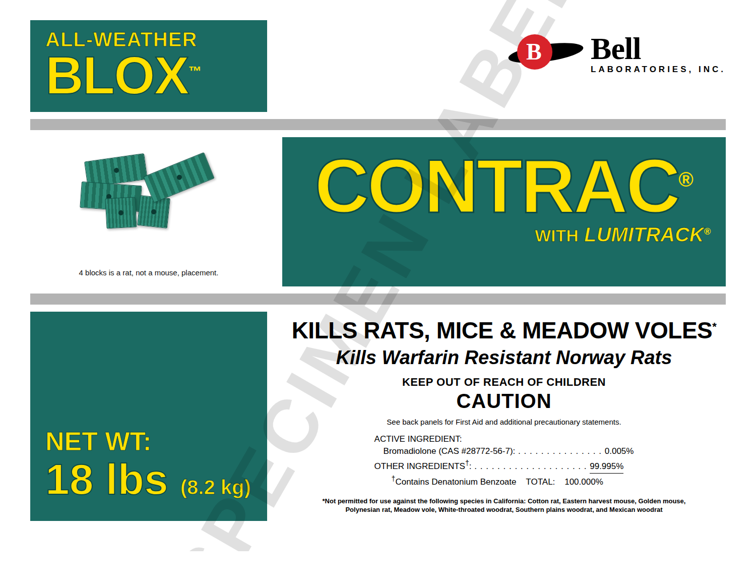SPECIMEN LABEL
ALL-WEATHER
BLOX™
B
Bell
LABORATORIES, INC.
4 blocks is a rat, not a mouse, placement.
CONTRAC®
WITH LUMITRACK®
NET WT:
18 lbs (8.2 kg)
KILLS RATS, MICE & MEADOW VOLES*
Kills Warfarin Resistant Norway Rats
KEEP OUT OF REACH OF CHILDREN
CAUTION
See back panels for First Aid and additional precautionary statements.
ACTIVE INGREDIENT:
Bromadiolone (CAS #28772-56-7): . . . . . . . . . . . . . . . 0.005%
OTHER INGREDIENTS†: . . . . . . . . . . . . . . . . . . . . 99.995%
†Contains Denatonium Benzoate TOTAL: 100.000%
*Not permitted for use against the following species in California: Cotton rat, Eastern harvest mouse, Golden mouse, Polynesian rat, Meadow vole, White-throated woodrat, Southern plains woodrat, and Mexican woodrat